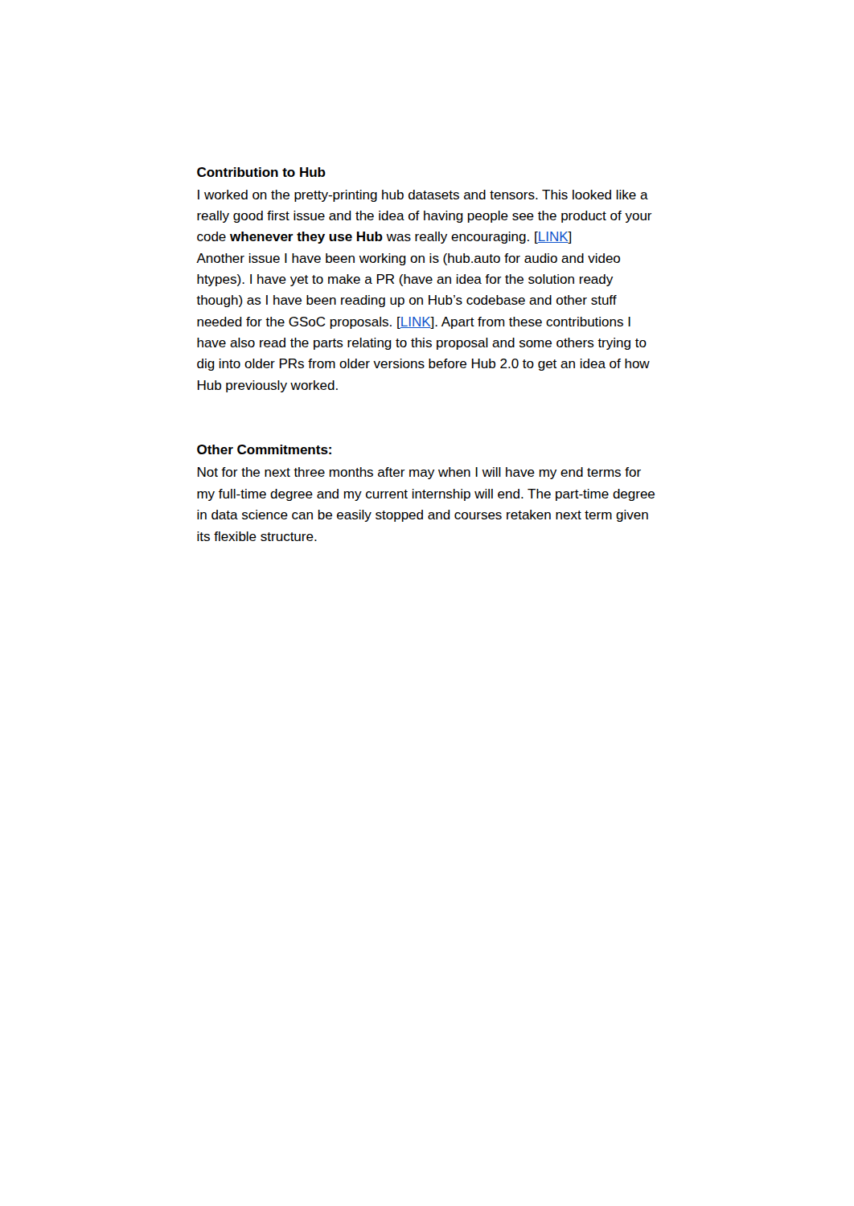Contribution to Hub
I worked on the pretty-printing hub datasets and tensors. This looked like a really good first issue and the idea of having people see the product of your code whenever they use Hub was really encouraging. [LINK]
Another issue I have been working on is (hub.auto for audio and video htypes). I have yet to make a PR (have an idea for the solution ready though) as I have been reading up on Hub’s codebase and other stuff needed for the GSoC proposals. [LINK]. Apart from these contributions I have also read the parts relating to this proposal and some others trying to dig into older PRs from older versions before Hub 2.0 to get an idea of how Hub previously worked.
Other Commitments:
Not for the next three months after may when I will have my end terms for my full-time degree and my current internship will end. The part-time degree in data science can be easily stopped and courses retaken next term given its flexible structure.